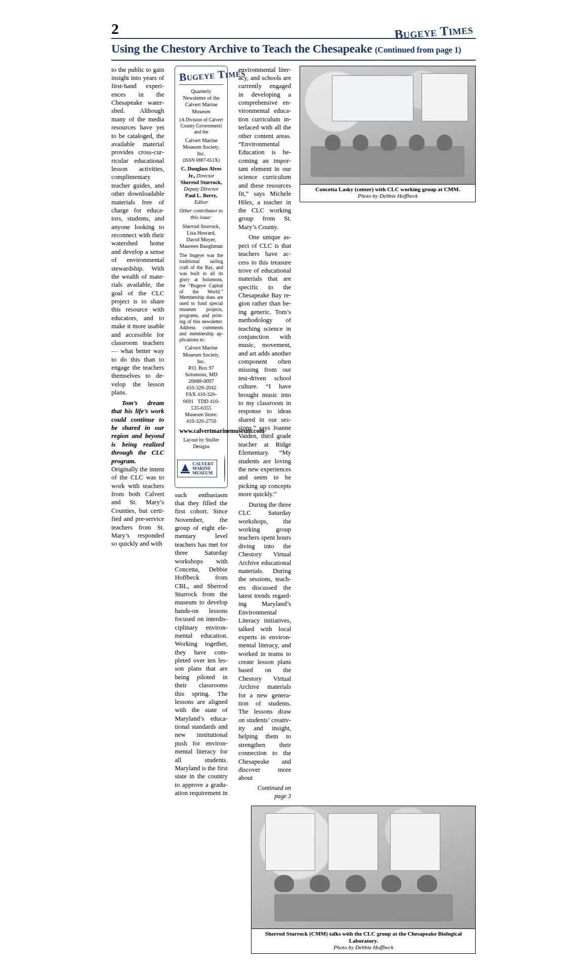2
Bugeye Times
Using the Chestory Archive to Teach the Chesapeake (Continued from page 1)
Concetta Lasky (center) with CLC working group at CMM. Photo by Debbie Hoffbeck
to the public to gain insight into years of first-hand experiences in the Chesapeake watershed. Although many of the media resources have yet to be cataloged, the available material provides cross-curricular educational lesson activities, complimentary teacher guides, and other downloadable materials free of charge for educators, students, and anyone looking to reconnect with their watershed home and develop a sense of environmental stewardship. With the wealth of materials available, the goal of the CLC project is to share this resource with educators, and to make it more usable and accessible for classroom teachers — what better way to do this than to engage the teachers themselves to develop the lesson plans.
Tom’s dream that his life’s work could continue to be shared in our region and beyond is being realized through the CLC program. Originally the intent of the CLC was to work with teachers from both Calvert and St. Mary’s Counties, but certified and pre-service teachers from St. Mary’s responded so quickly and with
Bugeye Times
Quarterly Newsletter of the
Calvert Marine Museum
(A Division of Calvert County Government)
and the
Calvert Marine Museum Society, Inc.
(ISSN 0887-651X)
C. Douglass Alves Jr., Director
Sherrod Sturrock, Deputy Director
Paul L. Berry, Editor
Other contributor to this issue:
Sherrod Sturrock, Lisa Howard,
David Moyer, Maureen Baughman
The bugeye was the traditional sailing craft of the Bay, and was built in all its glory at Solomons, the “Bugeye Capital of the World.” Membership dues are used to fund special museum projects, programs, and printing of this newsletter. Address comments and membership applications to:
Calvert Marine Museum Society, Inc.
P.O. Box 97
Solomons, MD 20688-0097
410-320-2042
FAX 410-326-6691 TDD 410-535-6355
Museum Store: 410-326-2750
www.calvertmarinemuseum.com
Layout by Stuller Designs
CALVERT
MARINE
MUSEUM
AMERICAN ALLIANCE OF MUSEUMS
ACCREDITED MUSEUM
such enthusiasm that they filled the first cohort. Since November, the group of eight elementary level teachers has met for three Saturday workshops with Concetta, Debbie Hoffbeck from CBL, and Sherrod Sturrock from the museum to develop hands-on lessons focused on interdisciplinary environmental education. Working together, they have completed over ten lesson plans that are being piloted in their classrooms this spring. The lessons are aligned with the state of Maryland’s educational standards and new institutional push for environmental literacy for all students. Maryland is the first state in the country to approve a graduation requirement in environmental literacy, and schools are currently engaged in developing a comprehensive environmental education curriculum interlaced with all the other content areas. “Environmental Education is becoming an important element in our science curriculum and these resources fit,” says Michele Hiles, a teacher in the CLC working group from St. Mary’s County.
One unique aspect of CLC is that teachers have access to this treasure trove of educational materials that are specific to the Chesapeake Bay region rather than being generic. Tom’s methodology of teaching science in conjunction with music, movement, and art adds another component often missing from our test-driven school culture. “I have brought music into to my classroom in response to ideas shared in our sessions,” says Joanne Vaiden, third grade teacher at Ridge Elementary. “My students are loving the new experiences and seem to be picking up concepts more quickly.”
During the three CLC Saturday workshops, the working group teachers spent hours diving into the Chestory Virtual Archive educational materials. During the sessions, teachers discussed the latest trends regarding Maryland’s Environmental Literacy initiatives, talked with local experts in environmental literacy, and worked in teams to create lesson plans based on the Chestory Virtual Archive materials for a new generation of students. The lessons draw on students’ creativity and insight, helping them to strengthen their connection to the Chesapeake and discover more about
Continued on page 3
Sherrod Sturrock (CMM) talks with the CLC group at the Chesapeake Biological Laboratory. Photo by Debbie Hoffbeck